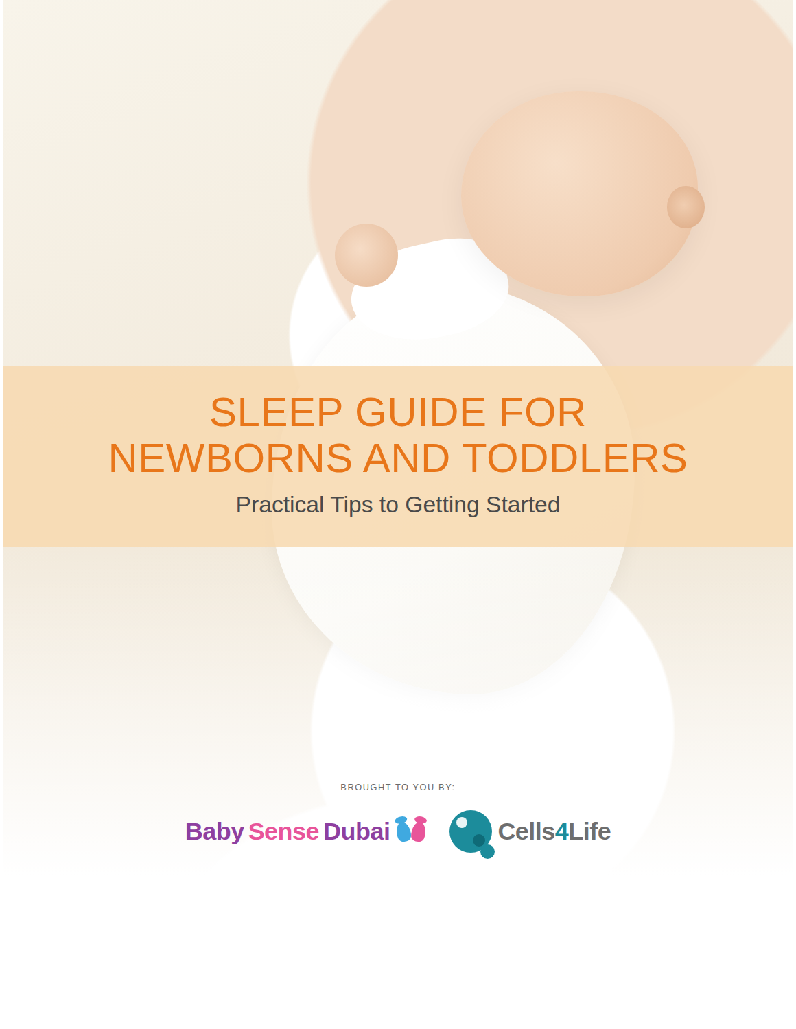Sleep Guide for Newborns and Toddlers
Practical Tips to Getting Started
Brought to you by:
Baby Sense Dubai
Cells4 Life